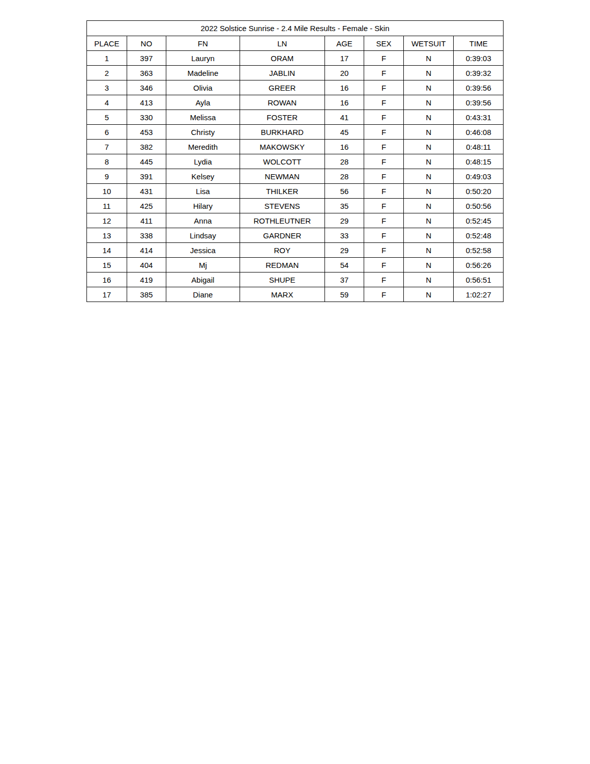2022 Solstice Sunrise - 2.4 Mile Results - Female - Skin
| PLACE | NO | FN | LN | AGE | SEX | WETSUIT | TIME |
| --- | --- | --- | --- | --- | --- | --- | --- |
| 1 | 397 | Lauryn | ORAM | 17 | F | N | 0:39:03 |
| 2 | 363 | Madeline | JABLIN | 20 | F | N | 0:39:32 |
| 3 | 346 | Olivia | GREER | 16 | F | N | 0:39:56 |
| 4 | 413 | Ayla | ROWAN | 16 | F | N | 0:39:56 |
| 5 | 330 | Melissa | FOSTER | 41 | F | N | 0:43:31 |
| 6 | 453 | Christy | BURKHARD | 45 | F | N | 0:46:08 |
| 7 | 382 | Meredith | MAKOWSKY | 16 | F | N | 0:48:11 |
| 8 | 445 | Lydia | WOLCOTT | 28 | F | N | 0:48:15 |
| 9 | 391 | Kelsey | NEWMAN | 28 | F | N | 0:49:03 |
| 10 | 431 | Lisa | THILKER | 56 | F | N | 0:50:20 |
| 11 | 425 | Hilary | STEVENS | 35 | F | N | 0:50:56 |
| 12 | 411 | Anna | ROTHLEUTNER | 29 | F | N | 0:52:45 |
| 13 | 338 | Lindsay | GARDNER | 33 | F | N | 0:52:48 |
| 14 | 414 | Jessica | ROY | 29 | F | N | 0:52:58 |
| 15 | 404 | Mj | REDMAN | 54 | F | N | 0:56:26 |
| 16 | 419 | Abigail | SHUPE | 37 | F | N | 0:56:51 |
| 17 | 385 | Diane | MARX | 59 | F | N | 1:02:27 |